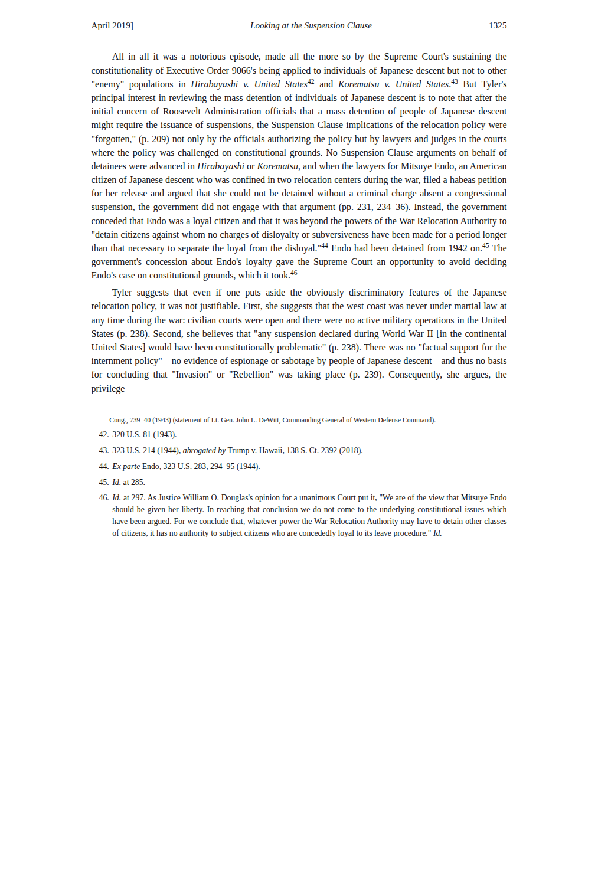April 2019] Looking at the Suspension Clause 1325
All in all it was a notorious episode, made all the more so by the Supreme Court's sustaining the constitutionality of Executive Order 9066's being applied to individuals of Japanese descent but not to other "enemy" populations in Hirabayashi v. United States42 and Korematsu v. United States.43 But Tyler's principal interest in reviewing the mass detention of individuals of Japanese descent is to note that after the initial concern of Roosevelt Administration officials that a mass detention of people of Japanese descent might require the issuance of suspensions, the Suspension Clause implications of the relocation policy were "forgotten," (p. 209) not only by the officials authorizing the policy but by lawyers and judges in the courts where the policy was challenged on constitutional grounds. No Suspension Clause arguments on behalf of detainees were advanced in Hirabayashi or Korematsu, and when the lawyers for Mitsuye Endo, an American citizen of Japanese descent who was confined in two relocation centers during the war, filed a habeas petition for her release and argued that she could not be detained without a criminal charge absent a congressional suspension, the government did not engage with that argument (pp. 231, 234–36). Instead, the government conceded that Endo was a loyal citizen and that it was beyond the powers of the War Relocation Authority to "detain citizens against whom no charges of disloyalty or subversiveness have been made for a period longer than that necessary to separate the loyal from the disloyal."44 Endo had been detained from 1942 on.45 The government's concession about Endo's loyalty gave the Supreme Court an opportunity to avoid deciding Endo's case on constitutional grounds, which it took.46
Tyler suggests that even if one puts aside the obviously discriminatory features of the Japanese relocation policy, it was not justifiable. First, she suggests that the west coast was never under martial law at any time during the war: civilian courts were open and there were no active military operations in the United States (p. 238). Second, she believes that "any suspension declared during World War II [in the continental United States] would have been constitutionally problematic" (p. 238). There was no "factual support for the internment policy"—no evidence of espionage or sabotage by people of Japanese descent—and thus no basis for concluding that "Invasion" or "Rebellion" was taking place (p. 239). Consequently, she argues, the privilege
Cong., 739–40 (1943) (statement of Lt. Gen. John L. DeWitt, Commanding General of Western Defense Command).
42. 320 U.S. 81 (1943).
43. 323 U.S. 214 (1944), abrogated by Trump v. Hawaii, 138 S. Ct. 2392 (2018).
44. Ex parte Endo, 323 U.S. 283, 294–95 (1944).
45. Id. at 285.
46. Id. at 297. As Justice William O. Douglas's opinion for a unanimous Court put it, "We are of the view that Mitsuye Endo should be given her liberty. In reaching that conclusion we do not come to the underlying constitutional issues which have been argued. For we conclude that, whatever power the War Relocation Authority may have to detain other classes of citizens, it has no authority to subject citizens who are concededly loyal to its leave procedure." Id.